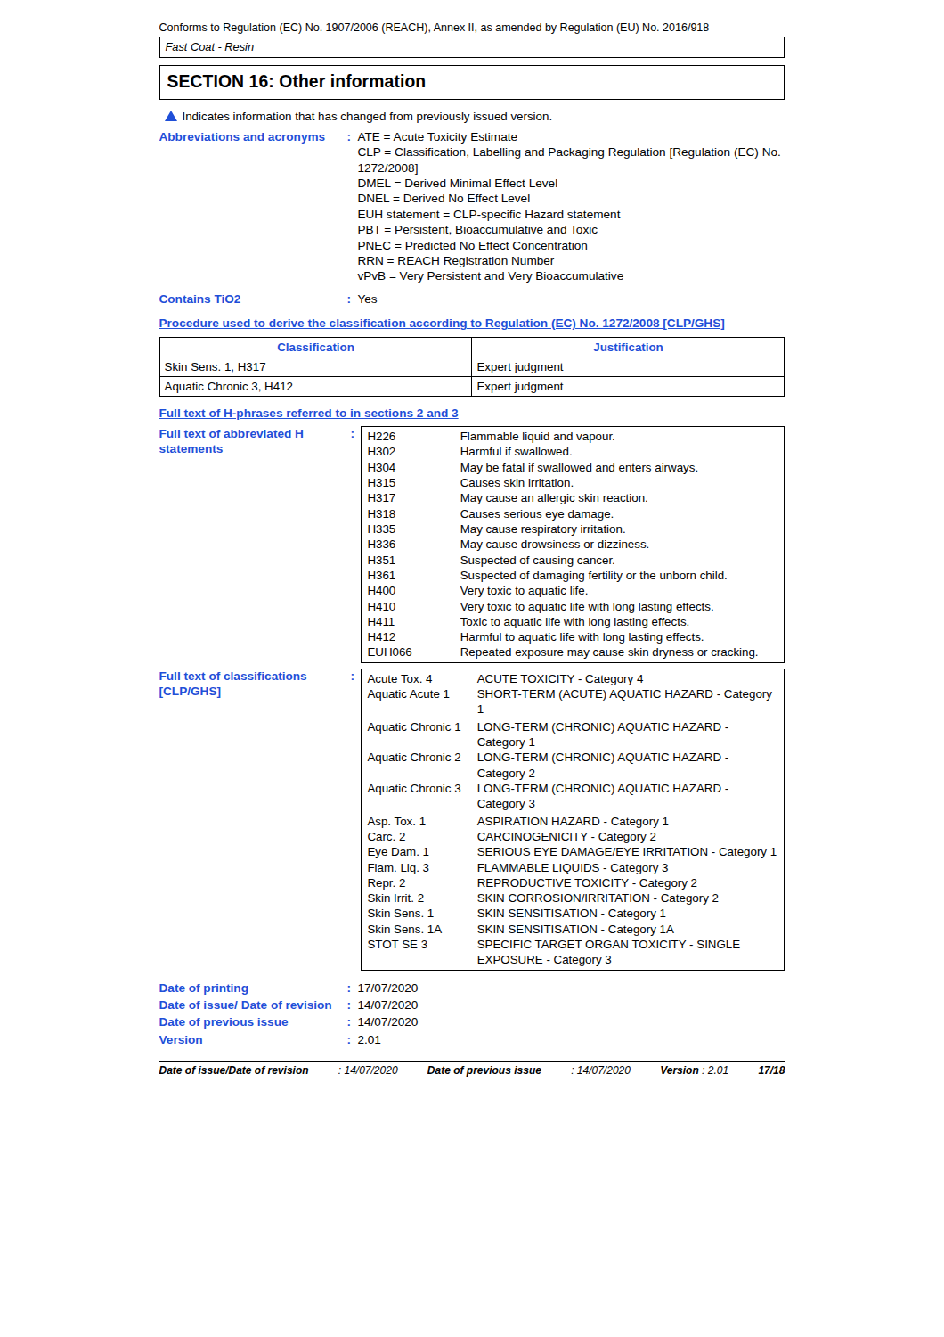Conforms to Regulation (EC) No. 1907/2006 (REACH), Annex II, as amended by Regulation (EU) No. 2016/918
Fast Coat - Resin
SECTION 16: Other information
Indicates information that has changed from previously issued version.
| Abbreviations and acronyms | : | ATE = Acute Toxicity Estimate CLP = Classification, Labelling and Packaging Regulation [Regulation (EC) No. 1272/2008] DMEL = Derived Minimal Effect Level DNEL = Derived No Effect Level EUH statement = CLP-specific Hazard statement PBT = Persistent, Bioaccumulative and Toxic PNEC = Predicted No Effect Concentration RRN = REACH Registration Number vPvB = Very Persistent and Very Bioaccumulative |
Contains TiO2 : Yes
Procedure used to derive the classification according to Regulation (EC) No. 1272/2008 [CLP/GHS]
| Classification | Justification |
| --- | --- |
| Skin Sens. 1, H317 | Expert judgment |
| Aquatic Chronic 3, H412 | Expert judgment |
Full text of H-phrases referred to in sections 2 and 3
Full text of abbreviated H statements
:
| H226 | Flammable liquid and vapour. |
| H302 | Harmful if swallowed. |
| H304 | May be fatal if swallowed and enters airways. |
| H315 | Causes skin irritation. |
| H317 | May cause an allergic skin reaction. |
| H318 | Causes serious eye damage. |
| H335 | May cause respiratory irritation. |
| H336 | May cause drowsiness or dizziness. |
| H351 | Suspected of causing cancer. |
| H361 | Suspected of damaging fertility or the unborn child. |
| H400 | Very toxic to aquatic life. |
| H410 | Very toxic to aquatic life with long lasting effects. |
| H411 | Toxic to aquatic life with long lasting effects. |
| H412 | Harmful to aquatic life with long lasting effects. |
| EUH066 | Repeated exposure may cause skin dryness or cracking. |
Full text of classifications [CLP/GHS]
:
| Acute Tox. 4 | ACUTE TOXICITY - Category 4 |
| Aquatic Acute 1 | SHORT-TERM (ACUTE) AQUATIC HAZARD - Category 1 |
| Aquatic Chronic 1 | LONG-TERM (CHRONIC) AQUATIC HAZARD - Category 1 |
| Aquatic Chronic 2 | LONG-TERM (CHRONIC) AQUATIC HAZARD - Category 2 |
| Aquatic Chronic 3 | LONG-TERM (CHRONIC) AQUATIC HAZARD - Category 3 |
| Asp. Tox. 1 | ASPIRATION HAZARD - Category 1 |
| Carc. 2 | CARCINOGENICITY - Category 2 |
| Eye Dam. 1 | SERIOUS EYE DAMAGE/EYE IRRITATION - Category 1 |
| Flam. Liq. 3 | FLAMMABLE LIQUIDS - Category 3 |
| Repr. 2 | REPRODUCTIVE TOXICITY - Category 2 |
| Skin Irrit. 2 | SKIN CORROSION/IRRITATION - Category 2 |
| Skin Sens. 1 | SKIN SENSITISATION - Category 1 |
| Skin Sens. 1A | SKIN SENSITISATION - Category 1A |
| STOT SE 3 | SPECIFIC TARGET ORGAN TOXICITY - SINGLE EXPOSURE - Category 3 |
| Date of printing | : | 17/07/2020 |
| Date of issue/ Date of revision | : | 14/07/2020 |
| Date of previous issue | : | 14/07/2020 |
| Version | : | 2.01 |
Date of issue/Date of revision : 14/07/2020 Date of previous issue : 14/07/2020 Version : 2.01 17/18